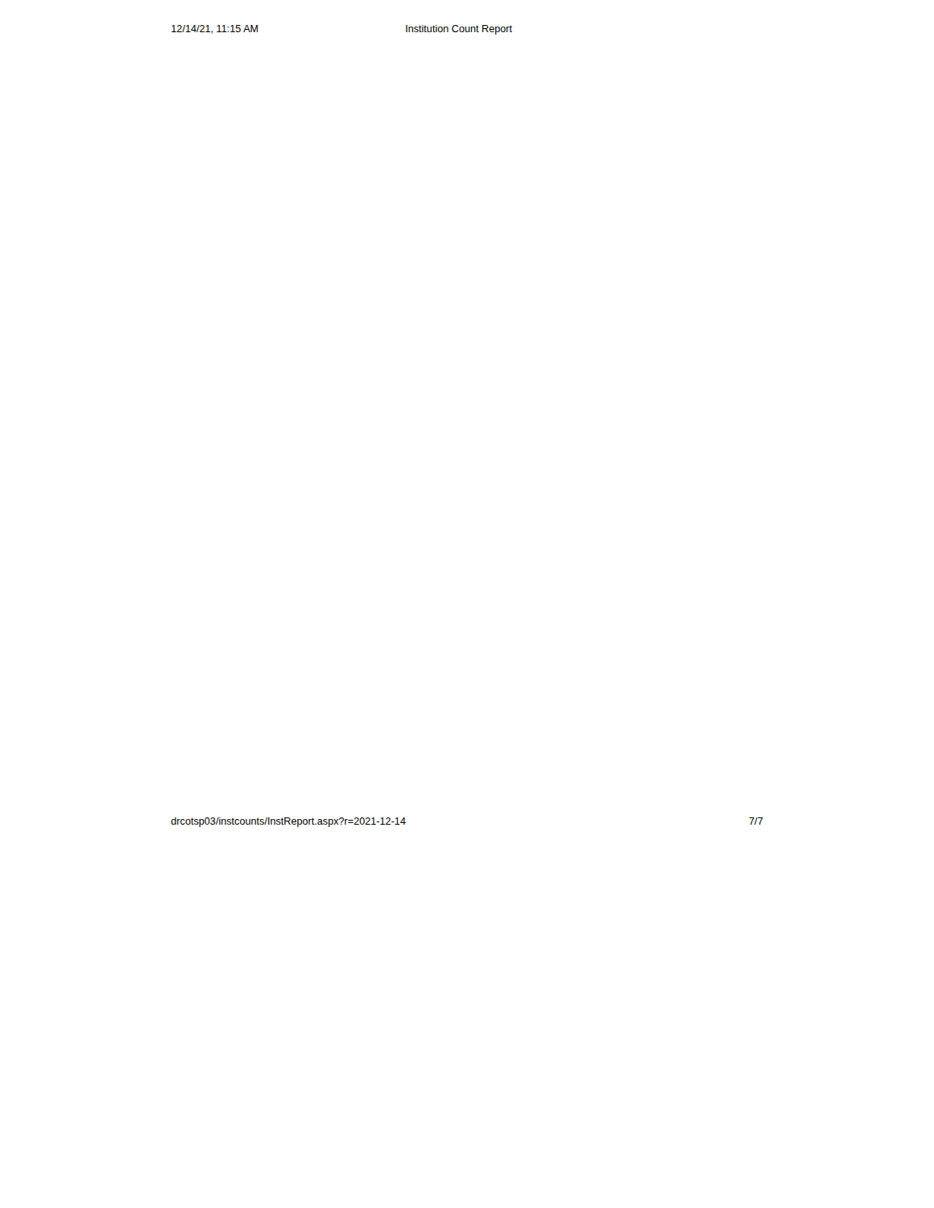12/14/21, 11:15 AM
Institution Count Report
drcotsp03/instcounts/InstReport.aspx?r=2021-12-14
7/7